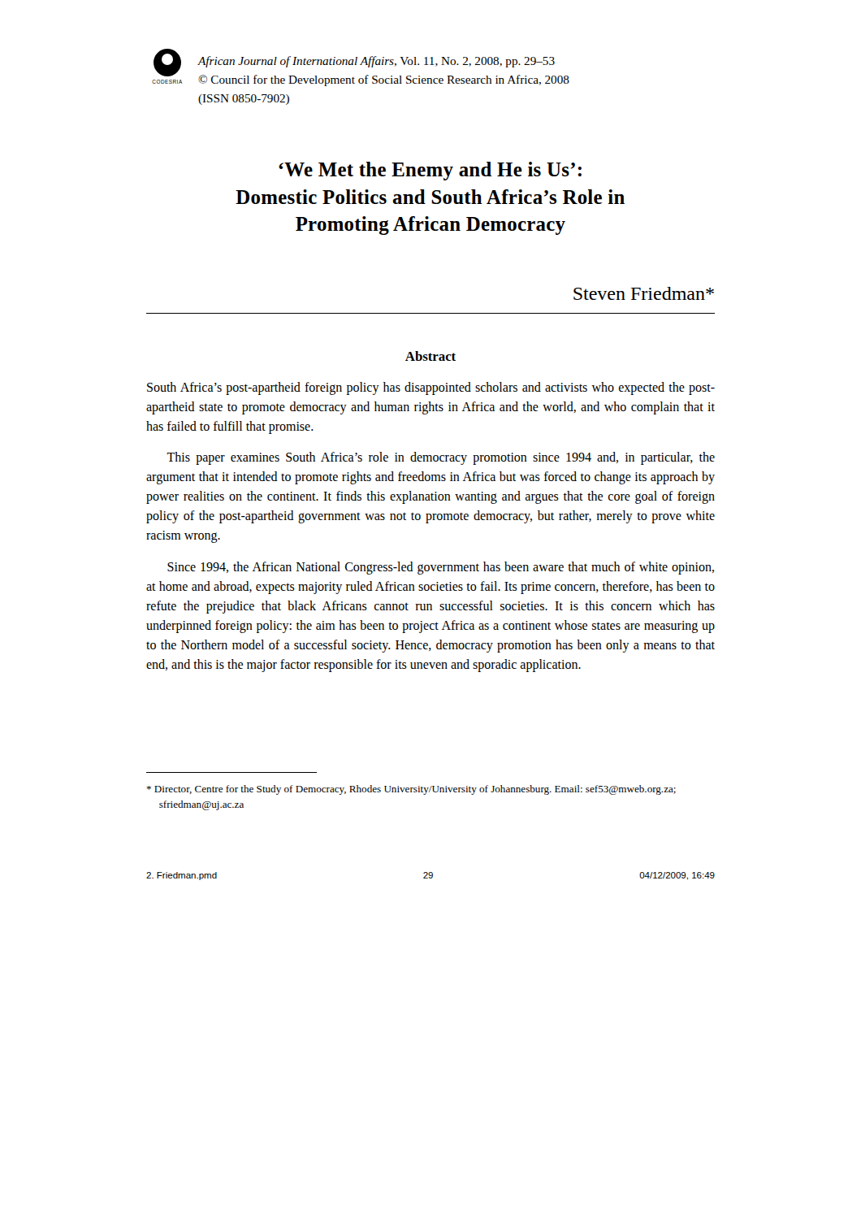CODESRIA
African Journal of International Affairs, Vol. 11, No. 2, 2008, pp. 29–53
© Council for the Development of Social Science Research in Africa, 2008
(ISSN 0850-7902)
‘We Met the Enemy and He is Us’:
Domestic Politics and South Africa’s Role in
Promoting African Democracy
Steven Friedman*
Abstract
South Africa’s post-apartheid foreign policy has disappointed scholars and activists who expected the post-apartheid state to promote democracy and human rights in Africa and the world, and who complain that it has failed to fulfill that promise.
This paper examines South Africa’s role in democracy promotion since 1994 and, in particular, the argument that it intended to promote rights and freedoms in Africa but was forced to change its approach by power realities on the continent. It finds this explanation wanting and argues that the core goal of foreign policy of the post-apartheid government was not to promote democracy, but rather, merely to prove white racism wrong.
Since 1994, the African National Congress-led government has been aware that much of white opinion, at home and abroad, expects majority ruled African societies to fail. Its prime concern, therefore, has been to refute the prejudice that black Africans cannot run successful societies. It is this concern which has underpinned foreign policy: the aim has been to project Africa as a continent whose states are measuring up to the Northern model of a successful society. Hence, democracy promotion has been only a means to that end, and this is the major factor responsible for its uneven and sporadic application.
* Director, Centre for the Study of Democracy, Rhodes University/University of Johannesburg. Email: sef53@mweb.org.za; sfriedman@uj.ac.za
2. Friedman.pmd 29 04/12/2009, 16:49